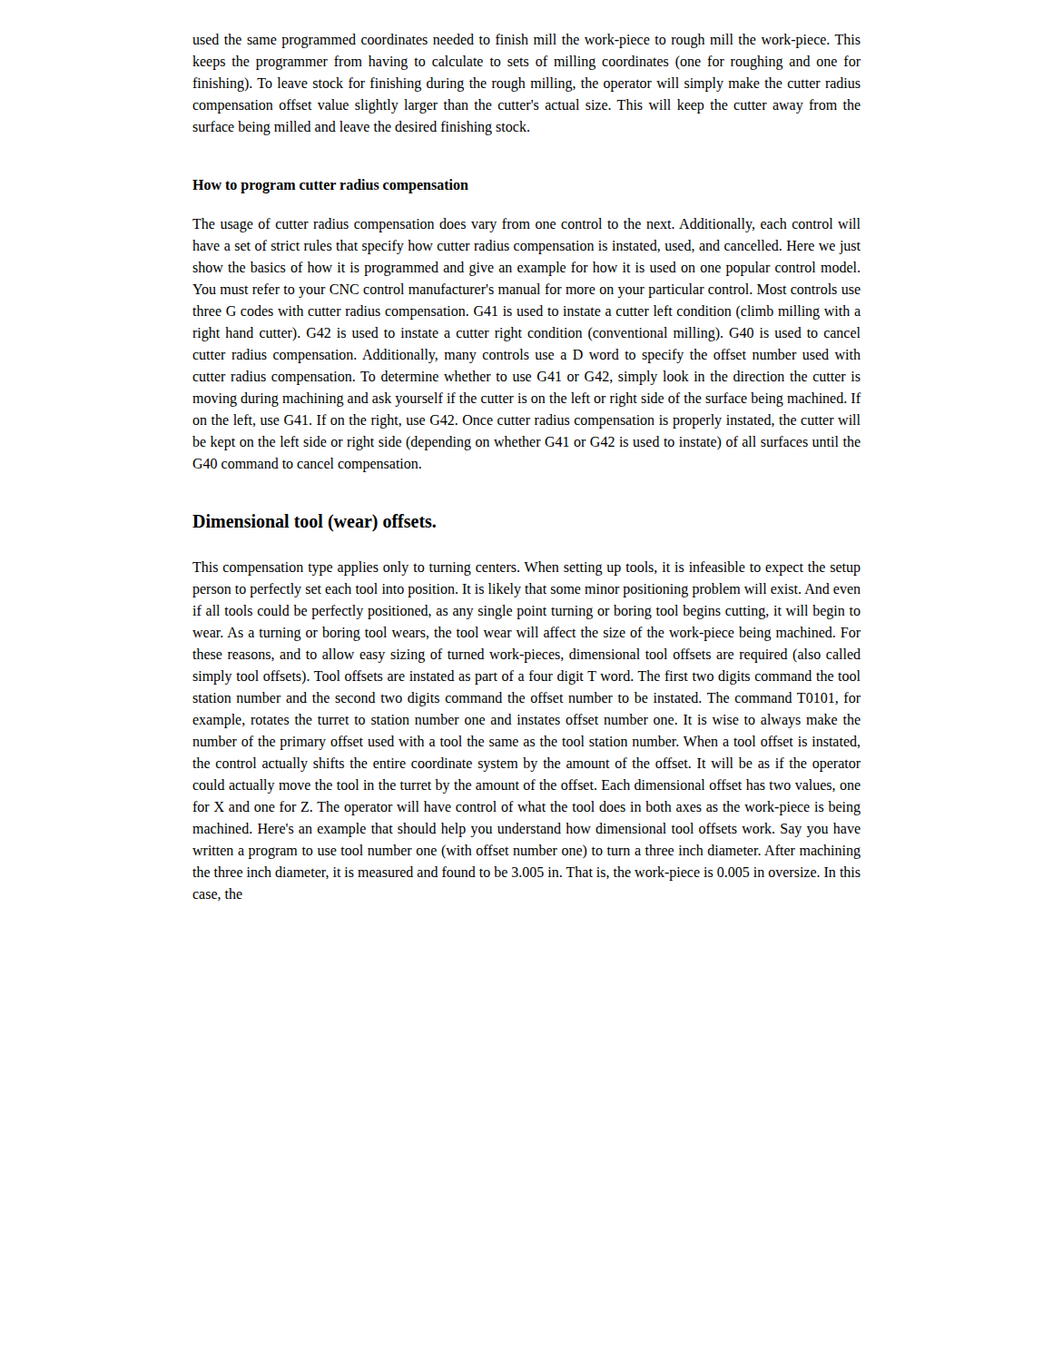used the same programmed coordinates needed to finish mill the work-piece to rough mill the work-piece. This keeps the programmer from having to calculate to sets of milling coordinates (one for roughing and one for finishing). To leave stock for finishing during the rough milling, the operator will simply make the cutter radius compensation offset value slightly larger than the cutter's actual size. This will keep the cutter away from the surface being milled and leave the desired finishing stock.
How to program cutter radius compensation
The usage of cutter radius compensation does vary from one control to the next. Additionally, each control will have a set of strict rules that specify how cutter radius compensation is instated, used, and cancelled. Here we just show the basics of how it is programmed and give an example for how it is used on one popular control model. You must refer to your CNC control manufacturer's manual for more on your particular control. Most controls use three G codes with cutter radius compensation. G41 is used to instate a cutter left condition (climb milling with a right hand cutter). G42 is used to instate a cutter right condition (conventional milling). G40 is used to cancel cutter radius compensation. Additionally, many controls use a D word to specify the offset number used with cutter radius compensation. To determine whether to use G41 or G42, simply look in the direction the cutter is moving during machining and ask yourself if the cutter is on the left or right side of the surface being machined. If on the left, use G41. If on the right, use G42. Once cutter radius compensation is properly instated, the cutter will be kept on the left side or right side (depending on whether G41 or G42 is used to instate) of all surfaces until the G40 command to cancel compensation.
Dimensional tool (wear) offsets.
This compensation type applies only to turning centers. When setting up tools, it is infeasible to expect the setup person to perfectly set each tool into position. It is likely that some minor positioning problem will exist. And even if all tools could be perfectly positioned, as any single point turning or boring tool begins cutting, it will begin to wear. As a turning or boring tool wears, the tool wear will affect the size of the work-piece being machined. For these reasons, and to allow easy sizing of turned work-pieces, dimensional tool offsets are required (also called simply tool offsets). Tool offsets are instated as part of a four digit T word. The first two digits command the tool station number and the second two digits command the offset number to be instated. The command T0101, for example, rotates the turret to station number one and instates offset number one. It is wise to always make the number of the primary offset used with a tool the same as the tool station number. When a tool offset is instated, the control actually shifts the entire coordinate system by the amount of the offset. It will be as if the operator could actually move the tool in the turret by the amount of the offset. Each dimensional offset has two values, one for X and one for Z. The operator will have control of what the tool does in both axes as the work-piece is being machined. Here's an example that should help you understand how dimensional tool offsets work. Say you have written a program to use tool number one (with offset number one) to turn a three inch diameter. After machining the three inch diameter, it is measured and found to be 3.005 in. That is, the work-piece is 0.005 in oversize. In this case, the